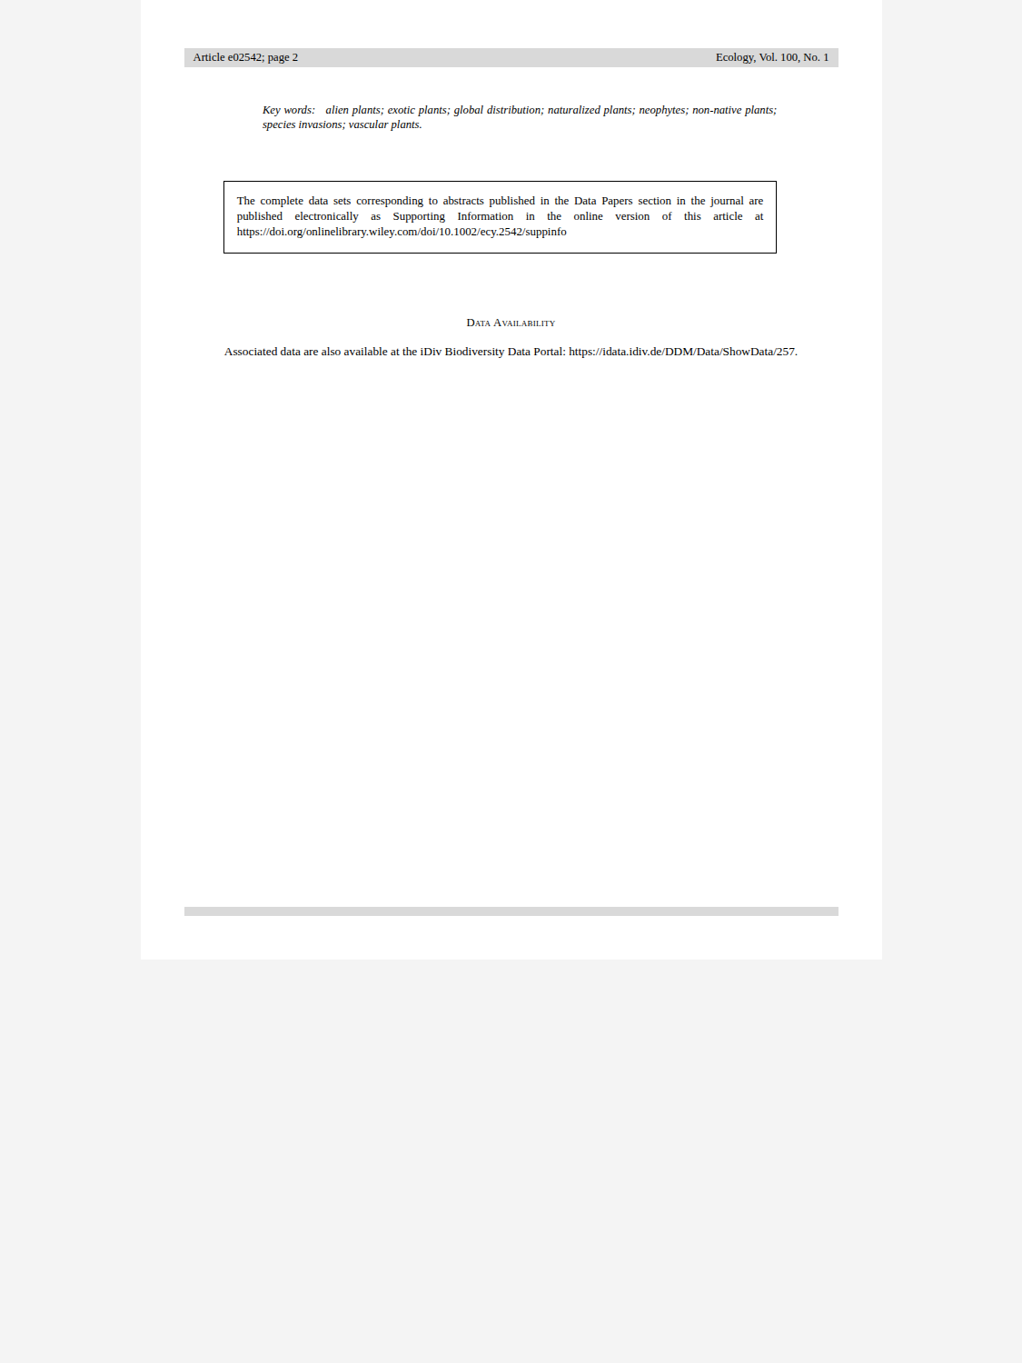Article e02542; page 2
Ecology, Vol. 100, No. 1
Key words: alien plants; exotic plants; global distribution; naturalized plants; neophytes; non-native plants; species invasions; vascular plants.
The complete data sets corresponding to abstracts published in the Data Papers section in the journal are published electronically as Supporting Information in the online version of this article at https://doi.org/onlinelibrary.wiley.com/doi/10.1002/ecy.2542/suppinfo
Data Availability
Associated data are also available at the iDiv Biodiversity Data Portal: https://idata.idiv.de/DDM/Data/ShowData/257.